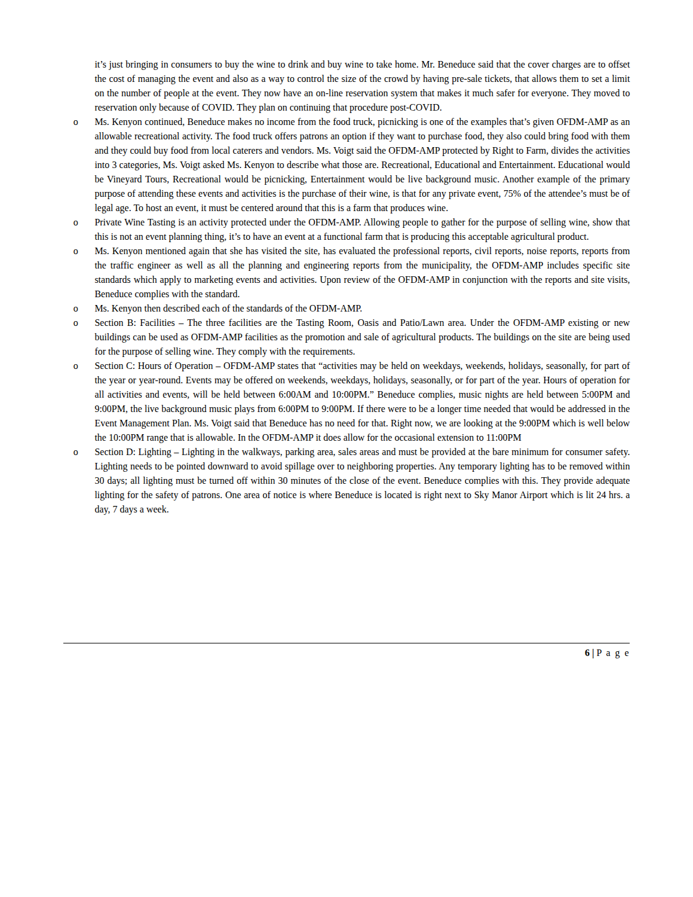it’s just bringing in consumers to buy the wine to drink and buy wine to take home. Mr. Beneduce said that the cover charges are to offset the cost of managing the event and also as a way to control the size of the crowd by having pre-sale tickets, that allows them to set a limit on the number of people at the event. They now have an on-line reservation system that makes it much safer for everyone. They moved to reservation only because of COVID. They plan on continuing that procedure post-COVID.
Ms. Kenyon continued, Beneduce makes no income from the food truck, picnicking is one of the examples that’s given OFDM-AMP as an allowable recreational activity. The food truck offers patrons an option if they want to purchase food, they also could bring food with them and they could buy food from local caterers and vendors. Ms. Voigt said the OFDM-AMP protected by Right to Farm, divides the activities into 3 categories, Ms. Voigt asked Ms. Kenyon to describe what those are. Recreational, Educational and Entertainment. Educational would be Vineyard Tours, Recreational would be picnicking, Entertainment would be live background music. Another example of the primary purpose of attending these events and activities is the purchase of their wine, is that for any private event, 75% of the attendee’s must be of legal age. To host an event, it must be centered around that this is a farm that produces wine.
Private Wine Tasting is an activity protected under the OFDM-AMP. Allowing people to gather for the purpose of selling wine, show that this is not an event planning thing, it’s to have an event at a functional farm that is producing this acceptable agricultural product.
Ms. Kenyon mentioned again that she has visited the site, has evaluated the professional reports, civil reports, noise reports, reports from the traffic engineer as well as all the planning and engineering reports from the municipality, the OFDM-AMP includes specific site standards which apply to marketing events and activities. Upon review of the OFDM-AMP in conjunction with the reports and site visits, Beneduce complies with the standard.
Ms. Kenyon then described each of the standards of the OFDM-AMP.
Section B: Facilities – The three facilities are the Tasting Room, Oasis and Patio/Lawn area. Under the OFDM-AMP existing or new buildings can be used as OFDM-AMP facilities as the promotion and sale of agricultural products. The buildings on the site are being used for the purpose of selling wine. They comply with the requirements.
Section C: Hours of Operation – OFDM-AMP states that “activities may be held on weekdays, weekends, holidays, seasonally, for part of the year or year-round. Events may be offered on weekends, weekdays, holidays, seasonally, or for part of the year. Hours of operation for all activities and events, will be held between 6:00AM and 10:00PM.” Beneduce complies, music nights are held between 5:00PM and 9:00PM, the live background music plays from 6:00PM to 9:00PM. If there were to be a longer time needed that would be addressed in the Event Management Plan. Ms. Voigt said that Beneduce has no need for that. Right now, we are looking at the 9:00PM which is well below the 10:00PM range that is allowable. In the OFDM-AMP it does allow for the occasional extension to 11:00PM
Section D: Lighting – Lighting in the walkways, parking area, sales areas and must be provided at the bare minimum for consumer safety. Lighting needs to be pointed downward to avoid spillage over to neighboring properties. Any temporary lighting has to be removed within 30 days; all lighting must be turned off within 30 minutes of the close of the event. Beneduce complies with this. They provide adequate lighting for the safety of patrons. One area of notice is where Beneduce is located is right next to Sky Manor Airport which is lit 24 hrs. a day, 7 days a week.
6 | P a g e